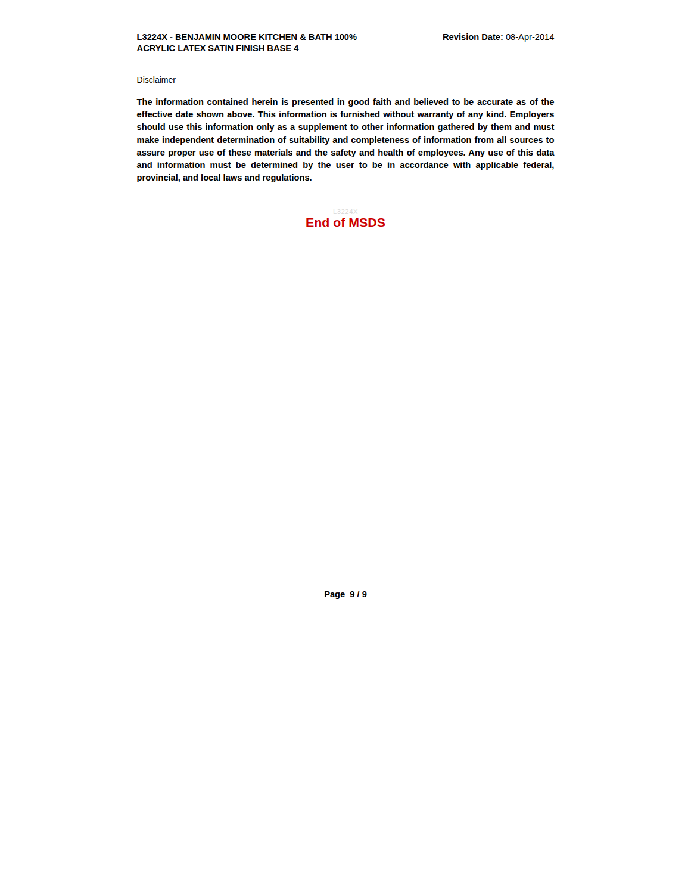L3224X - BENJAMIN MOORE KITCHEN & BATH 100%
ACRYLIC LATEX SATIN FINISH BASE 4
Revision Date: 08-Apr-2014
Disclaimer
The information contained herein is presented in good faith and believed to be accurate as of the effective date shown above. This information is furnished without warranty of any kind. Employers should use this information only as a supplement to other information gathered by them and must make independent determination of suitability and completeness of information from all sources to assure proper use of these materials and the safety and health of employees. Any use of this data and information must be determined by the user to be in accordance with applicable federal, provincial, and local laws and regulations.
L3224X
End of MSDS
Page 9 / 9